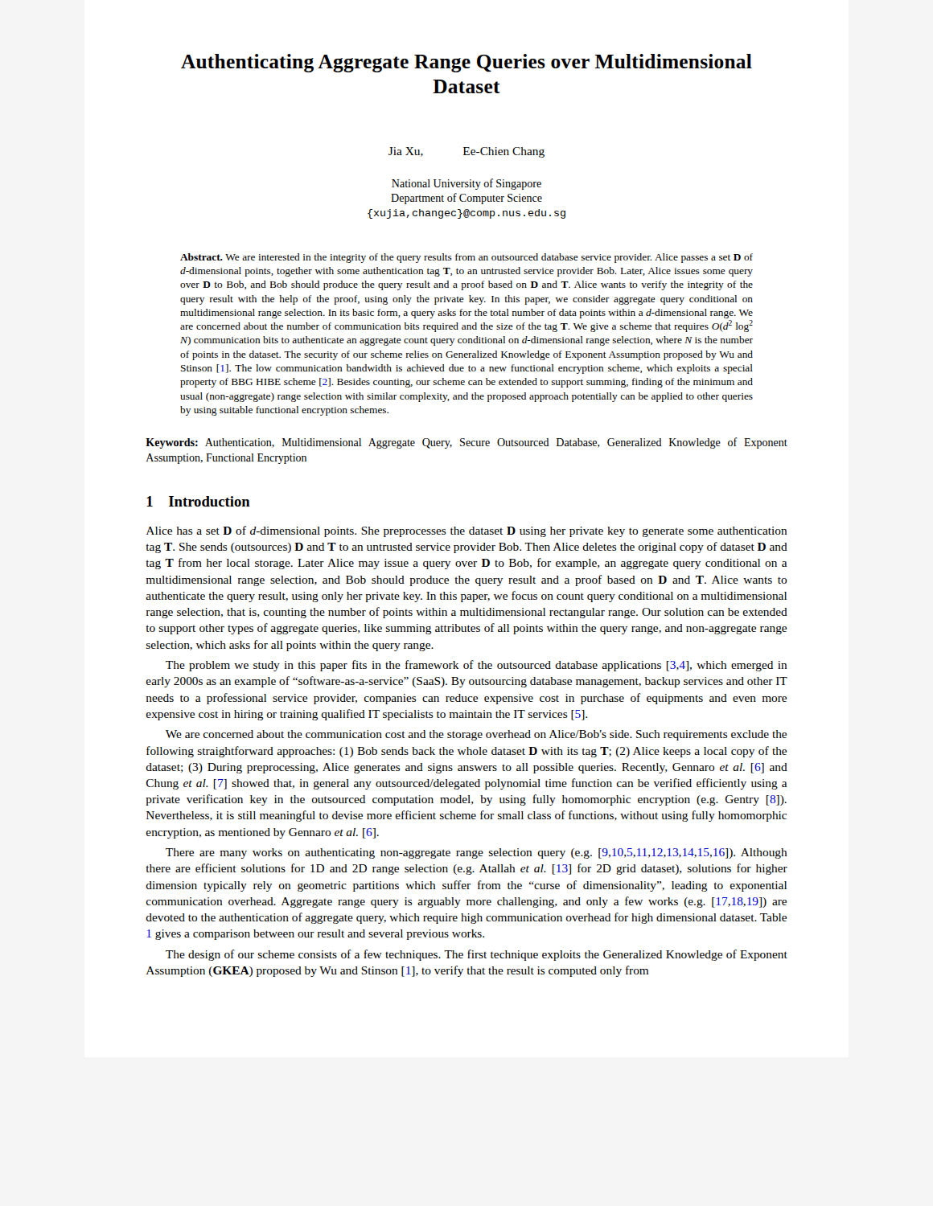Authenticating Aggregate Range Queries over Multidimensional Dataset
Jia Xu, Ee-Chien Chang
National University of Singapore
Department of Computer Science
{xujia,changec}@comp.nus.edu.sg
Abstract. We are interested in the integrity of the query results from an outsourced database service provider. Alice passes a set D of d-dimensional points, together with some authentication tag T, to an untrusted service provider Bob. Later, Alice issues some query over D to Bob, and Bob should produce the query result and a proof based on D and T. Alice wants to verify the integrity of the query result with the help of the proof, using only the private key. In this paper, we consider aggregate query conditional on multidimensional range selection. In its basic form, a query asks for the total number of data points within a d-dimensional range. We are concerned about the number of communication bits required and the size of the tag T. We give a scheme that requires O(d2 log2 N) communication bits to authenticate an aggregate count query conditional on d-dimensional range selection, where N is the number of points in the dataset. The security of our scheme relies on Generalized Knowledge of Exponent Assumption proposed by Wu and Stinson [1]. The low communication bandwidth is achieved due to a new functional encryption scheme, which exploits a special property of BBG HIBE scheme [2]. Besides counting, our scheme can be extended to support summing, finding of the minimum and usual (non-aggregate) range selection with similar complexity, and the proposed approach potentially can be applied to other queries by using suitable functional encryption schemes.
Keywords: Authentication, Multidimensional Aggregate Query, Secure Outsourced Database, Generalized Knowledge of Exponent Assumption, Functional Encryption
1 Introduction
Alice has a set D of d-dimensional points. She preprocesses the dataset D using her private key to generate some authentication tag T. She sends (outsources) D and T to an untrusted service provider Bob. Then Alice deletes the original copy of dataset D and tag T from her local storage. Later Alice may issue a query over D to Bob, for example, an aggregate query conditional on a multidimensional range selection, and Bob should produce the query result and a proof based on D and T. Alice wants to authenticate the query result, using only her private key. In this paper, we focus on count query conditional on a multidimensional range selection, that is, counting the number of points within a multidimensional rectangular range. Our solution can be extended to support other types of aggregate queries, like summing attributes of all points within the query range, and non-aggregate range selection, which asks for all points within the query range.
The problem we study in this paper fits in the framework of the outsourced database applications [3,4], which emerged in early 2000s as an example of “software-as-a-service” (SaaS). By outsourcing database management, backup services and other IT needs to a professional service provider, companies can reduce expensive cost in purchase of equipments and even more expensive cost in hiring or training qualified IT specialists to maintain the IT services [5].
We are concerned about the communication cost and the storage overhead on Alice/Bob's side. Such requirements exclude the following straightforward approaches: (1) Bob sends back the whole dataset D with its tag T; (2) Alice keeps a local copy of the dataset; (3) During preprocessing, Alice generates and signs answers to all possible queries. Recently, Gennaro et al. [6] and Chung et al. [7] showed that, in general any outsourced/delegated polynomial time function can be verified efficiently using a private verification key in the outsourced computation model, by using fully homomorphic encryption (e.g. Gentry [8]). Nevertheless, it is still meaningful to devise more efficient scheme for small class of functions, without using fully homomorphic encryption, as mentioned by Gennaro et al. [6].
There are many works on authenticating non-aggregate range selection query (e.g. [9,10,5,11,12,13,14,15,16]). Although there are efficient solutions for 1D and 2D range selection (e.g. Atallah et al. [13] for 2D grid dataset), solutions for higher dimension typically rely on geometric partitions which suffer from the “curse of dimensionality”, leading to exponential communication overhead. Aggregate range query is arguably more challenging, and only a few works (e.g. [17,18,19]) are devoted to the authentication of aggregate query, which require high communication overhead for high dimensional dataset. Table 1 gives a comparison between our result and several previous works.
The design of our scheme consists of a few techniques. The first technique exploits the Generalized Knowledge of Exponent Assumption (GKEA) proposed by Wu and Stinson [1], to verify that the result is computed only from